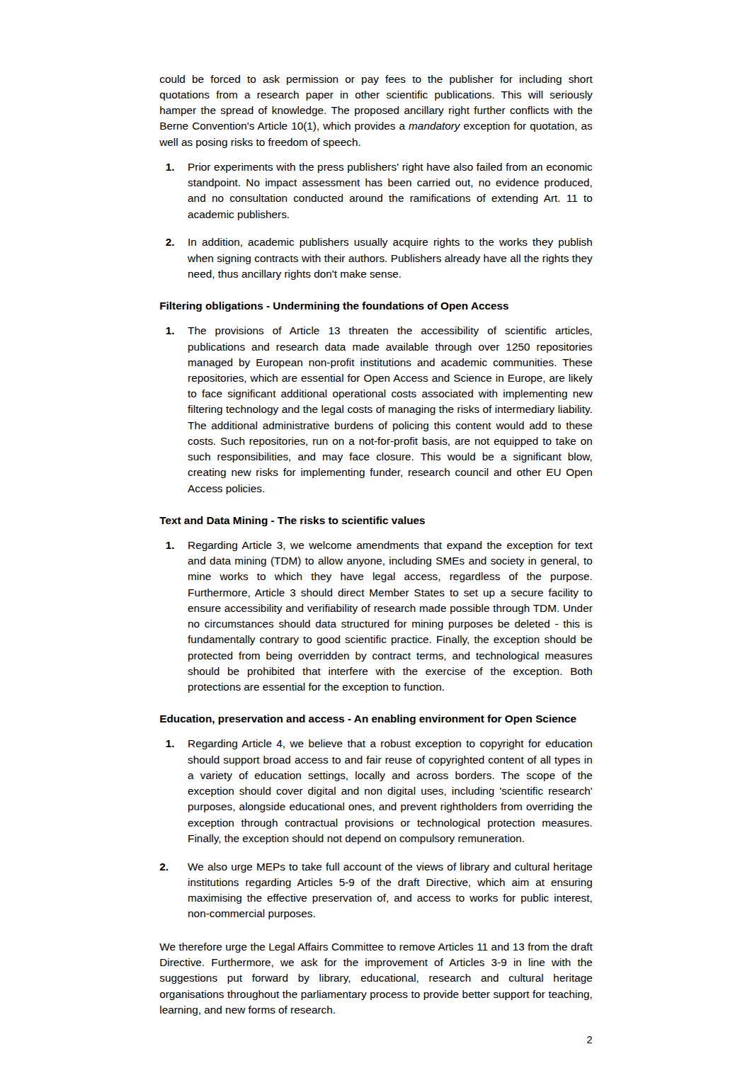could be forced to ask permission or pay fees to the publisher for including short quotations from a research paper in other scientific publications. This will seriously hamper the spread of knowledge. The proposed ancillary right further conflicts with the Berne Convention's Article 10(1), which provides a mandatory exception for quotation, as well as posing risks to freedom of speech.
Prior experiments with the press publishers' right have also failed from an economic standpoint. No impact assessment has been carried out, no evidence produced, and no consultation conducted around the ramifications of extending Art. 11 to academic publishers.
In addition, academic publishers usually acquire rights to the works they publish when signing contracts with their authors. Publishers already have all the rights they need, thus ancillary rights don't make sense.
Filtering obligations - Undermining the foundations of Open Access
The provisions of Article 13 threaten the accessibility of scientific articles, publications and research data made available through over 1250 repositories managed by European non-profit institutions and academic communities. These repositories, which are essential for Open Access and Science in Europe, are likely to face significant additional operational costs associated with implementing new filtering technology and the legal costs of managing the risks of intermediary liability. The additional administrative burdens of policing this content would add to these costs. Such repositories, run on a not-for-profit basis, are not equipped to take on such responsibilities, and may face closure. This would be a significant blow, creating new risks for implementing funder, research council and other EU Open Access policies.
Text and Data Mining - The risks to scientific values
Regarding Article 3, we welcome amendments that expand the exception for text and data mining (TDM) to allow anyone, including SMEs and society in general, to mine works to which they have legal access, regardless of the purpose. Furthermore, Article 3 should direct Member States to set up a secure facility to ensure accessibility and verifiability of research made possible through TDM. Under no circumstances should data structured for mining purposes be deleted - this is fundamentally contrary to good scientific practice. Finally, the exception should be protected from being overridden by contract terms, and technological measures should be prohibited that interfere with the exercise of the exception. Both protections are essential for the exception to function.
Education, preservation and access - An enabling environment for Open Science
Regarding Article 4, we believe that a robust exception to copyright for education should support broad access to and fair reuse of copyrighted content of all types in a variety of education settings, locally and across borders. The scope of the exception should cover digital and non digital uses, including 'scientific research' purposes, alongside educational ones, and prevent rightholders from overriding the exception through contractual provisions or technological protection measures. Finally, the exception should not depend on compulsory remuneration.
We also urge MEPs to take full account of the views of library and cultural heritage institutions regarding Articles 5-9 of the draft Directive, which aim at ensuring maximising the effective preservation of, and access to works for public interest, non-commercial purposes.
We therefore urge the Legal Affairs Committee to remove Articles 11 and 13 from the draft Directive. Furthermore, we ask for the improvement of Articles 3-9 in line with the suggestions put forward by library, educational, research and cultural heritage organisations throughout the parliamentary process to provide better support for teaching, learning, and new forms of research.
2